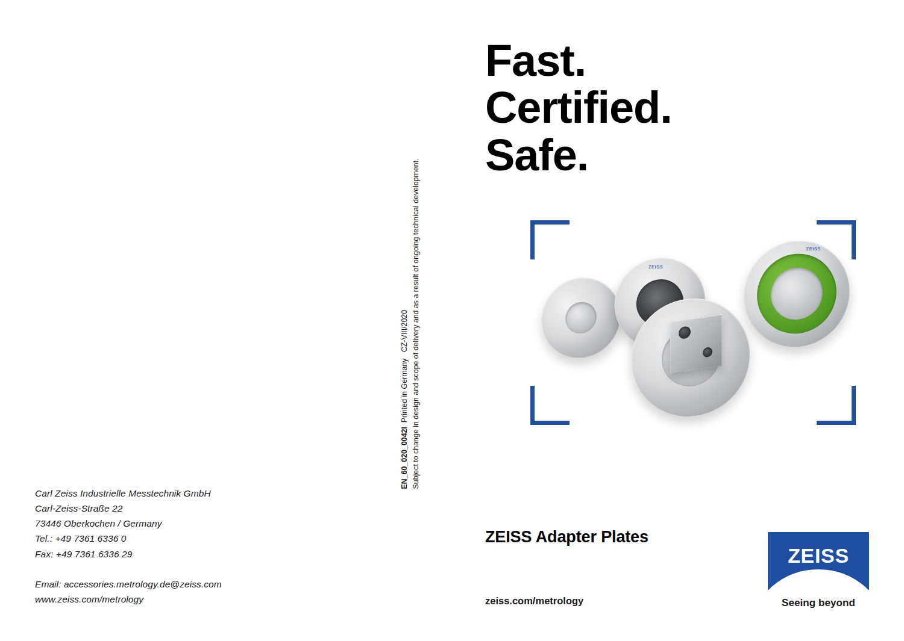Carl Zeiss Industrielle Messtechnik GmbH
Carl-Zeiss-Straße 22
73446 Oberkochen / Germany
Tel.: +49 7361 6336 0
Fax: +49 7361 6336 29
Email: accessories.metrology.de@zeiss.com
www.zeiss.com/metrology
EN_60_020_0042I Printed in Germany CZ-VIII/2020
Subject to change in design and scope of delivery and as a result of ongoing technical development.
Fast. Certified. Safe.
ZEISS ZEISS
ZEISS Adapter Plates
zeiss.com/metrology
ZEISS
Seeing beyond